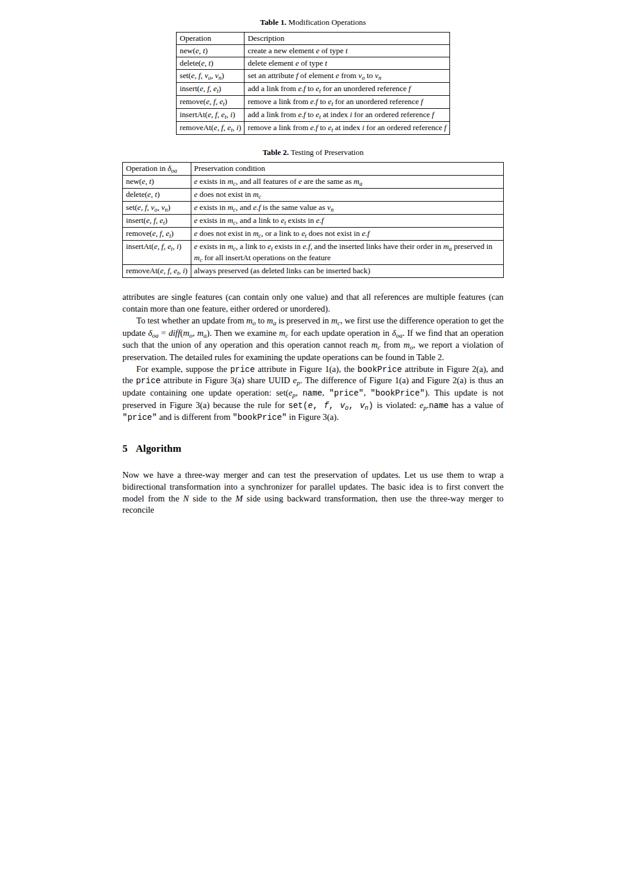Table 1. Modification Operations
| Operation | Description |
| --- | --- |
| new( e , t ) | create a new element e of type t |
| delete( e , t ) | delete element e of type t |
| set( e , f , v o , v n ) | set an attribute f of element e from v o to v n |
| insert( e , f , e t ) | add a link from e.f to e t for an unordered reference f |
| remove( e , f , e t ) | remove a link from e.f to e t for an unordered reference f |
| insertAt( e , f , e t , i ) | add a link from e.f to e t at index i for an ordered reference f |
| removeAt( e , f , e t , i ) | remove a link from e.f to e t at index i for an ordered reference f |
Table 2. Testing of Preservation
| Operation in δ oa | Preservation condition |
| --- | --- |
| new( e , t ) | e exists in m c , and all features of e are the same as m a |
| delete( e , t ) | e does not exist in m c |
| set( e , f , v o , v n ) | e exists in m c , and e.f is the same value as v n |
| insert( e , f , e t ) | e exists in m c , and a link to e t exists in e.f |
| remove( e , f , e t ) | e does not exist in m c , or a link to e t does not exist in e.f |
| insertAt( e , f , e t , i ) | e exists in m c , a link to e t exists in e.f , and the inserted links have their order in m a preserved in m c for all insertAt operations on the feature |
| removeAt( e , f , e t , i ) | always preserved (as deleted links can be inserted back) |
attributes are single features (can contain only one value) and that all references are multiple features (can contain more than one feature, either ordered or unordered).
To test whether an update from mo to ma is preserved in mc, we first use the difference operation to get the update δoa = diff(mo, ma). Then we examine mc for each update operation in δoa. If we find that an operation such that the union of any operation and this operation cannot reach mc from mo, we report a violation of preservation. The detailed rules for examining the update operations can be found in Table 2.
For example, suppose the price attribute in Figure 1(a), the bookPrice attribute in Figure 2(a), and the price attribute in Figure 3(a) share UUID ep. The difference of Figure 1(a) and Figure 2(a) is thus an update containing one update operation: set(ep, name, "price", "bookPrice"). This update is not preserved in Figure 3(a) because the rule for set(e, f, vo, vn) is violated: ep.name has a value of "price" and is different from "bookPrice" in Figure 3(a).
5 Algorithm
Now we have a three-way merger and can test the preservation of updates. Let us use them to wrap a bidirectional transformation into a synchronizer for parallel updates. The basic idea is to first convert the model from the N side to the M side using backward transformation, then use the three-way merger to reconcile